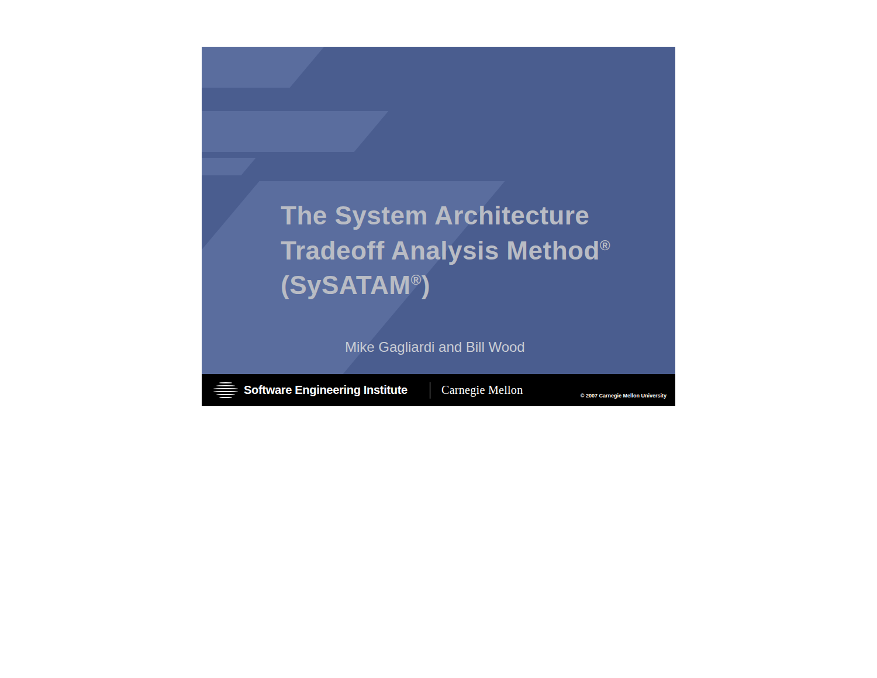The System Architecture
Tradeoff Analysis Method®
(SySATAM®)
Mike Gagliardi and Bill Wood
®Architecture Tradeoff Analysis Method and ATAM are registered in the U.S. Patent and Trademark Office by Carnegie Mellon University.
Software Engineering Institute
Carnegie Mellon
© 2007 Carnegie Mellon University